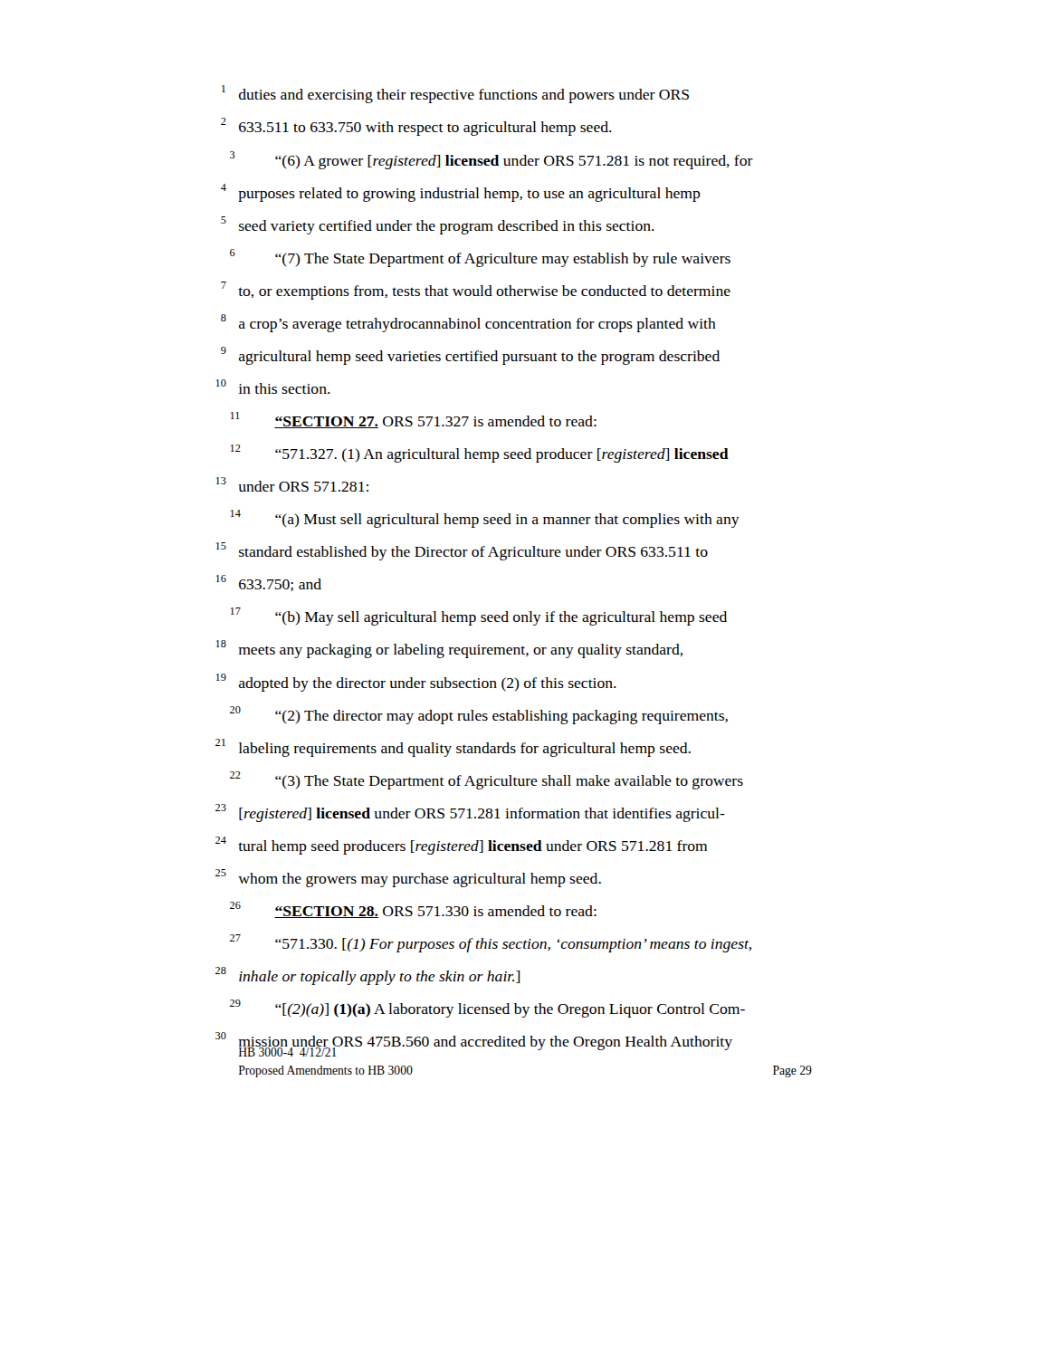duties and exercising their respective functions and powers under ORS
633.511 to 633.750 with respect to agricultural hemp seed.
“(6) A grower [registered] licensed under ORS 571.281 is not required, for
purposes related to growing industrial hemp, to use an agricultural hemp
seed variety certified under the program described in this section.
“(7) The State Department of Agriculture may establish by rule waivers
to, or exemptions from, tests that would otherwise be conducted to determine
a crop’s average tetrahydrocannabinol concentration for crops planted with
agricultural hemp seed varieties certified pursuant to the program described
in this section.
“SECTION 27. ORS 571.327 is amended to read:
“571.327. (1) An agricultural hemp seed producer [registered] licensed
under ORS 571.281:
“(a) Must sell agricultural hemp seed in a manner that complies with any
standard established by the Director of Agriculture under ORS 633.511 to
633.750; and
“(b) May sell agricultural hemp seed only if the agricultural hemp seed
meets any packaging or labeling requirement, or any quality standard,
adopted by the director under subsection (2) of this section.
“(2) The director may adopt rules establishing packaging requirements,
labeling requirements and quality standards for agricultural hemp seed.
“(3) The State Department of Agriculture shall make available to growers
[registered] licensed under ORS 571.281 information that identifies agricul-
tural hemp seed producers [registered] licensed under ORS 571.281 from
whom the growers may purchase agricultural hemp seed.
“SECTION 28. ORS 571.330 is amended to read:
“571.330. [(1) For purposes of this section, ‘consumption’ means to ingest,
inhale or topically apply to the skin or hair.]
“[(2)(a)] (1)(a) A laboratory licensed by the Oregon Liquor Control Com-
mission under ORS 475B.560 and accredited by the Oregon Health Authority
HB 3000-4 4/12/21
Proposed Amendments to HB 3000 Page 29